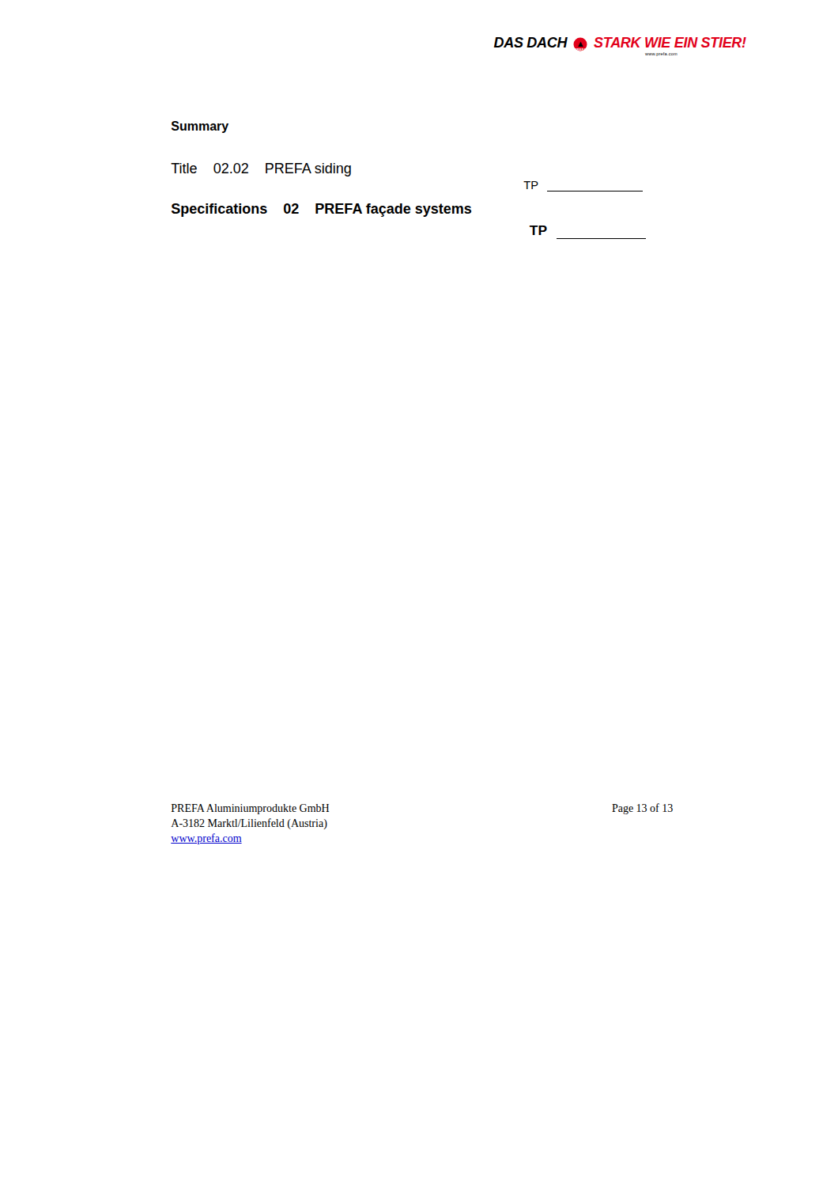DAS DACH ▲PREFA STARK WIE EIN STIER!
www.prefa.com
Summary
Title 02.02 PREFA siding
TP
Specifications 02 PREFA façade systems
TP
PREFA Aluminiumprodukte GmbH
A-3182 Marktl/Lilienfeld (Austria)
www.prefa.com
Page 13 of 13